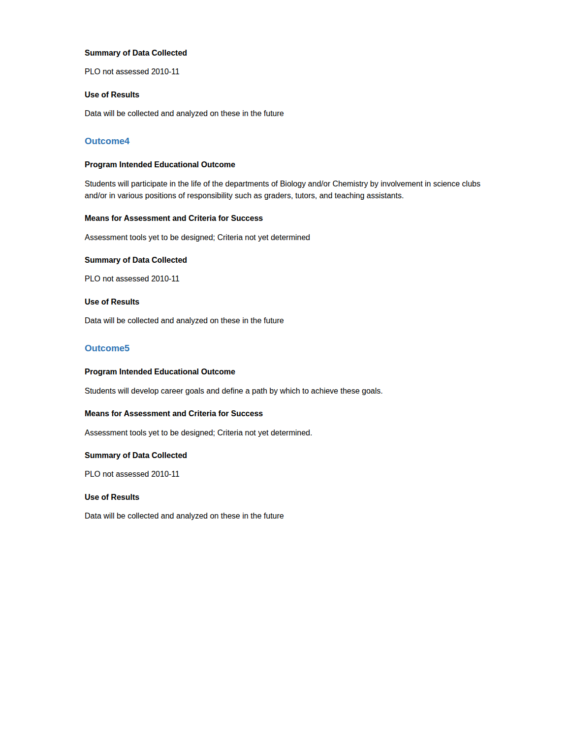Summary of Data Collected
PLO not assessed 2010-11
Use of Results
Data will be collected and analyzed on these in the future
Outcome4
Program Intended Educational Outcome
Students will participate in the life of the departments of Biology and/or Chemistry by involvement in science clubs and/or in various positions of responsibility such as graders, tutors, and teaching assistants.
Means for Assessment and Criteria for Success
Assessment tools yet to be designed; Criteria not yet determined
Summary of Data Collected
PLO not assessed 2010-11
Use of Results
Data will be collected and analyzed on these in the future
Outcome5
Program Intended Educational Outcome
Students will develop career goals and define a path by which to achieve these goals.
Means for Assessment and Criteria for Success
Assessment tools yet to be designed; Criteria not yet determined.
Summary of Data Collected
PLO not assessed 2010-11
Use of Results
Data will be collected and analyzed on these in the future